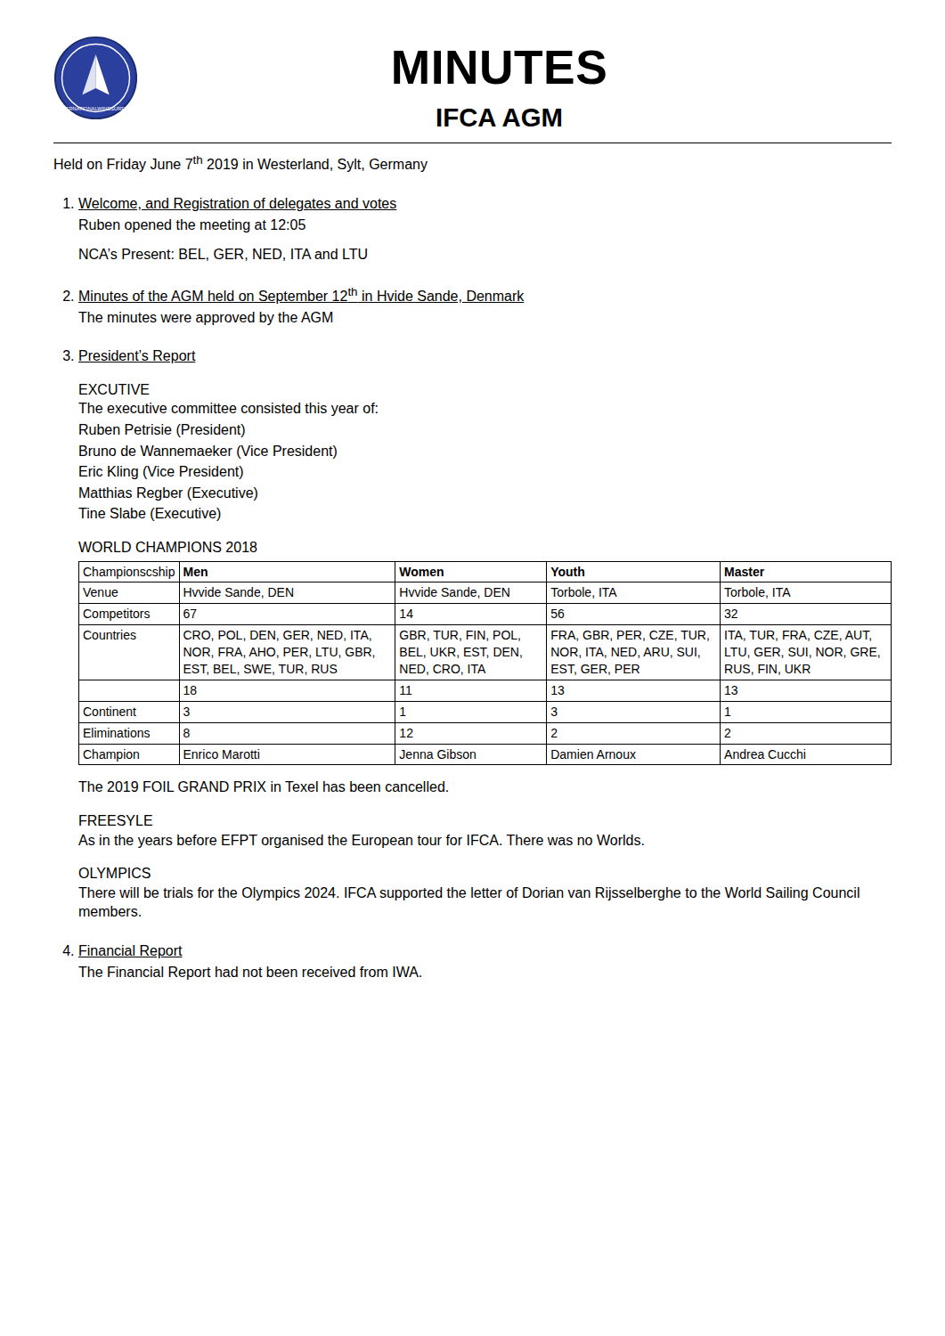IFCA INTERNATIONALWINDSURFING.COM
MINUTES
IFCA AGM
Held on Friday June 7th 2019 in Westerland, Sylt, Germany
Welcome, and Registration of delegates and votes
Ruben opened the meeting at 12:05
NCA’s Present: BEL, GER, NED, ITA and LTU
Minutes of the AGM held on September 12th in Hvide Sande, Denmark
The minutes were approved by the AGM
President’s Report
EXCUTIVE
The executive committee consisted this year of:
Ruben Petrisie (President)
Bruno de Wannemaeker (Vice President)
Eric Kling (Vice President)
Matthias Regber (Executive)
Tine Slabe (Executive)
WORLD CHAMPIONS 2018
| Championscship | Men | Women | Youth | Master |
| Venue | Hvvide Sande, DEN | Hvvide Sande, DEN | Torbole, ITA | Torbole, ITA |
| Competitors | 67 | 14 | 56 | 32 |
| Countries | CRO, POL, DEN, GER, NED, ITA, NOR, FRA, AHO, PER, LTU, GBR, EST, BEL, SWE, TUR, RUS | GBR, TUR, FIN, POL, BEL, UKR, EST, DEN, NED, CRO, ITA | FRA, GBR, PER, CZE, TUR, NOR, ITA, NED, ARU, SUI, EST, GER, PER | ITA, TUR, FRA, CZE, AUT, LTU, GER, SUI, NOR, GRE, RUS, FIN, UKR |
| | 18 | 11 | 13 | 13 |
| Continent | 3 | 1 | 3 | 1 |
| Eliminations | 8 | 12 | 2 | 2 |
| Champion | Enrico Marotti | Jenna Gibson | Damien Arnoux | Andrea Cucchi |
The 2019 FOIL GRAND PRIX in Texel has been cancelled.
FREESYLE
As in the years before EFPT organised the European tour for IFCA. There was no Worlds.
OLYMPICS
There will be trials for the Olympics 2024. IFCA supported the letter of Dorian van Rijsselberghe to the World Sailing Council members.
Financial Report
The Financial Report had not been received from IWA.